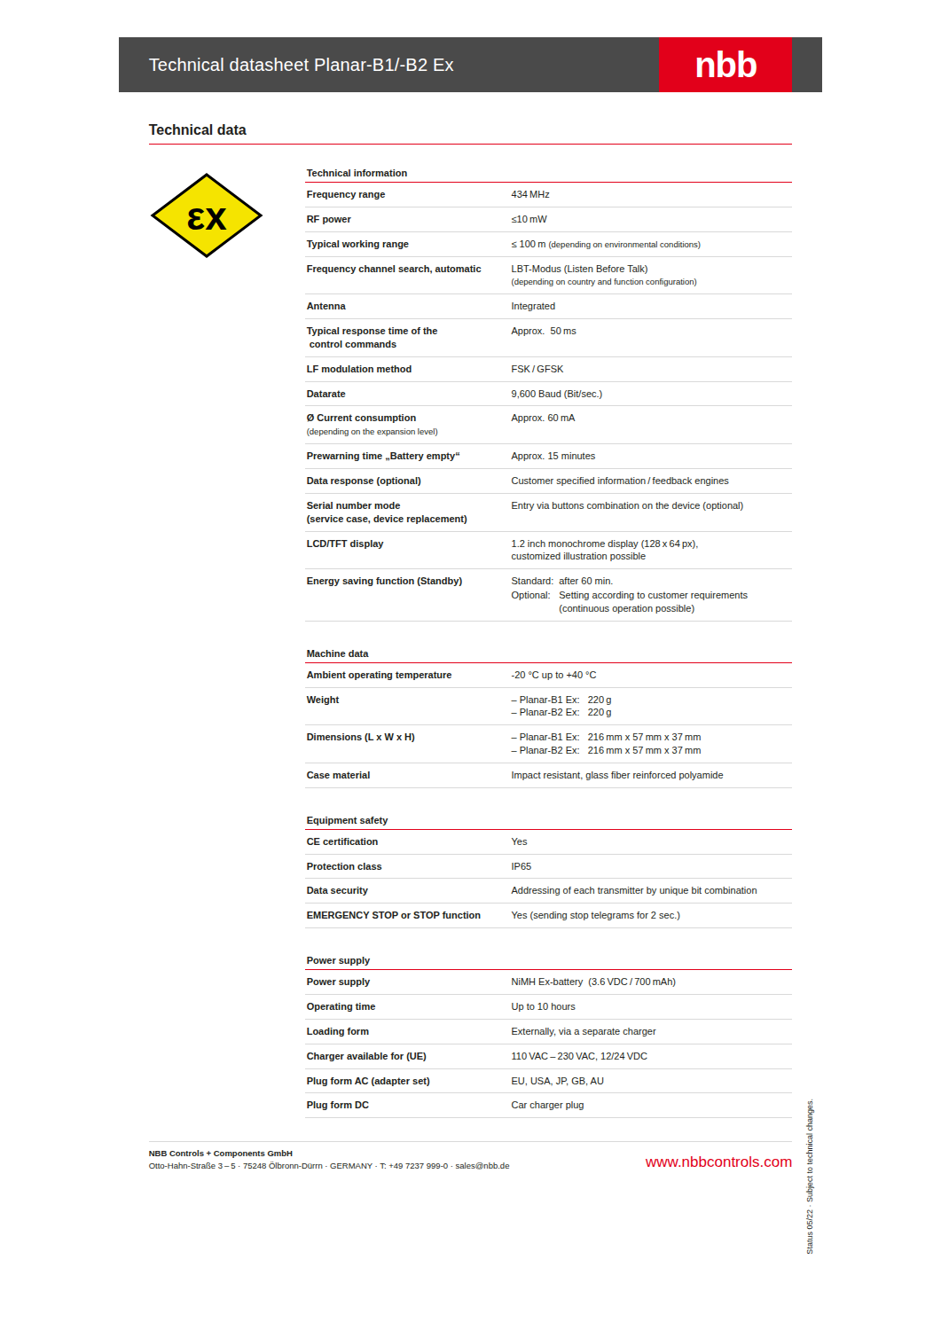Technical datasheet Planar-B1/-B2 Ex
nbb
Technical data
εx
Technical information
| Frequency range | 434 MHz |
| RF power | ≤10 mW |
| Typical working range | ≤ 100 m (depending on environmental conditions) |
| Frequency channel search, automatic | LBT-Modus (Listen Before Talk) (depending on country and function configuration) |
| Antenna | Integrated |
| Typical response time of the control commands | Approx. 50 ms |
| LF modulation method | FSK / GFSK |
| Datarate | 9,600 Baud (Bit/sec.) |
| Ø Current consumption (depending on the expansion level) | Approx. 60 mA |
| Prewarning time „Battery empty“ | Approx. 15 minutes |
| Data response (optional) | Customer specified information / feedback engines |
| Serial number mode (service case, device replacement) | Entry via buttons combination on the device (optional) |
| LCD/TFT display | 1.2 inch monochrome display (128 x 64 px), customized illustration possible |
| Energy saving function (Standby) | Standard: after 60 min. Optional: Setting according to customer requirements (continuous operation possible) |
Machine data
| Ambient operating temperature | -20 °C up to +40 °C |
| Weight | – Planar-B1 Ex: 220 g – Planar-B2 Ex: 220 g |
| Dimensions (L x W x H) | – Planar-B1 Ex: 216 mm x 57 mm x 37 mm – Planar-B2 Ex: 216 mm x 57 mm x 37 mm |
| Case material | Impact resistant, glass fiber reinforced polyamide |
Equipment safety
| CE certification | Yes |
| Protection class | IP65 |
| Data security | Addressing of each transmitter by unique bit combination |
| EMERGENCY STOP or STOP function | Yes (sending stop telegrams for 2 sec.) |
Power supply
| Power supply | NiMH Ex-battery (3.6 VDC / 700 mAh) |
| Operating time | Up to 10 hours |
| Loading form | Externally, via a separate charger |
| Charger available for (UE) | 110 VAC – 230 VAC, 12/24 VDC |
| Plug form AC (adapter set) | EU, USA, JP, GB, AU |
| Plug form DC | Car charger plug |
Status 05/22 · Subject to technical changes.
NBB Controls + Components GmbH
Otto-Hahn-Straße 3 – 5 · 75248 Ölbronn-Dürrn · GERMANY · T: +49 7237 999-0 · sales@nbb.de
www.nbbcontrols.com